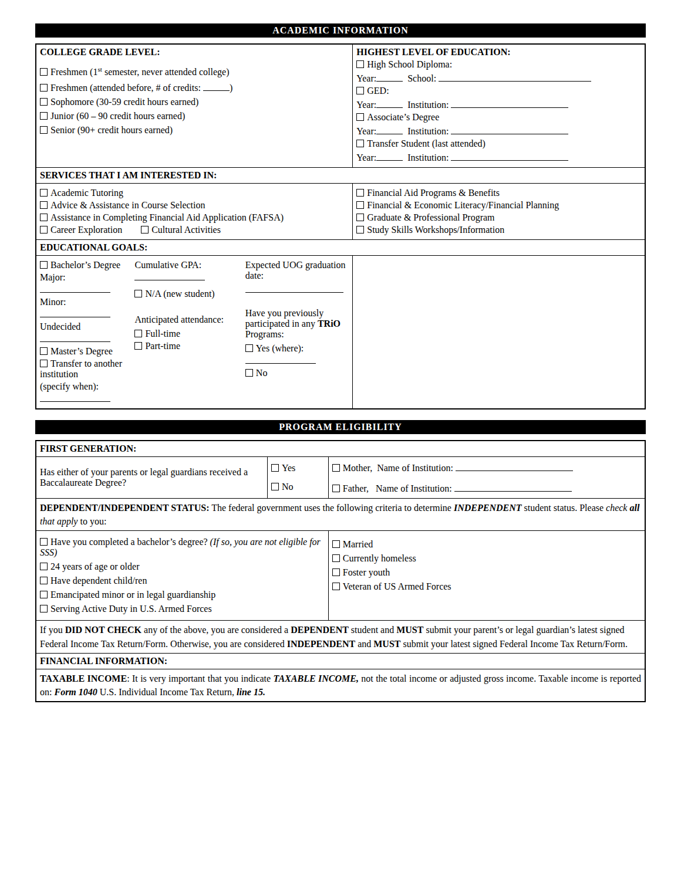ACADEMIC INFORMATION
| COLLEGE GRADE LEVEL: Freshmen (1 st semester, never attended college) Freshmen (attended before, # of credits: ) Sophomore (30-59 credit hours earned) Junior (60 – 90 credit hours earned) Senior (90+ credit hours earned) | HIGHEST LEVEL OF EDUCATION: High School Diploma: Year: School: GED: Year: Institution: Associate’s Degree Year: Institution: Transfer Student (last attended) Year: Institution: |
| SERVICES THAT I AM INTERESTED IN: |
| Academic Tutoring Advice & Assistance in Course Selection Assistance in Completing Financial Aid Application (FAFSA) Career Exploration Cultural Activities | Financial Aid Programs & Benefits Financial & Economic Literacy/Financial Planning Graduate & Professional Program Study Skills Workshops/Information |
| EDUCATIONAL GOALS: |
| / Bachelor’s Degree Major: Minor: Undecided Master’s Degree Transfer to another institution (specify when): / Cumulative GPA: N/A (new student) Anticipated attendance: Full-time Part-time / Expected UOG graduation date: Have you previously participated in any TRiO Programs: Yes (where): No / | |
PROGRAM ELIGIBILITY
| FIRST GENERATION: |
| Has either of your parents or legal guardians received a Baccalaureate Degree? | Yes No | Mother, Name of Institution: Father, Name of Institution: |
| DEPENDENT/INDEPENDENT STATUS: The federal government uses the following criteria to determine INDEPENDENT student status. Please check all that apply to you: |
| Have you completed a bachelor’s degree? (If so, you are not eligible for SSS) 24 years of age or older Have dependent child/ren Emancipated minor or in legal guardianship Serving Active Duty in U.S. Armed Forces | Married Currently homeless Foster youth Veteran of US Armed Forces |
| If you DID NOT CHECK any of the above, you are considered a DEPENDENT student and MUST submit your parent’s or legal guardian’s latest signed Federal Income Tax Return/Form. Otherwise, you are considered INDEPENDENT and MUST submit your latest signed Federal Income Tax Return/Form. |
| FINANCIAL INFORMATION: |
| TAXABLE INCOME : It is very important that you indicate TAXABLE INCOME, not the total income or adjusted gross income. Taxable income is reported on: Form 1040 U.S. Individual Income Tax Return, line 15. |